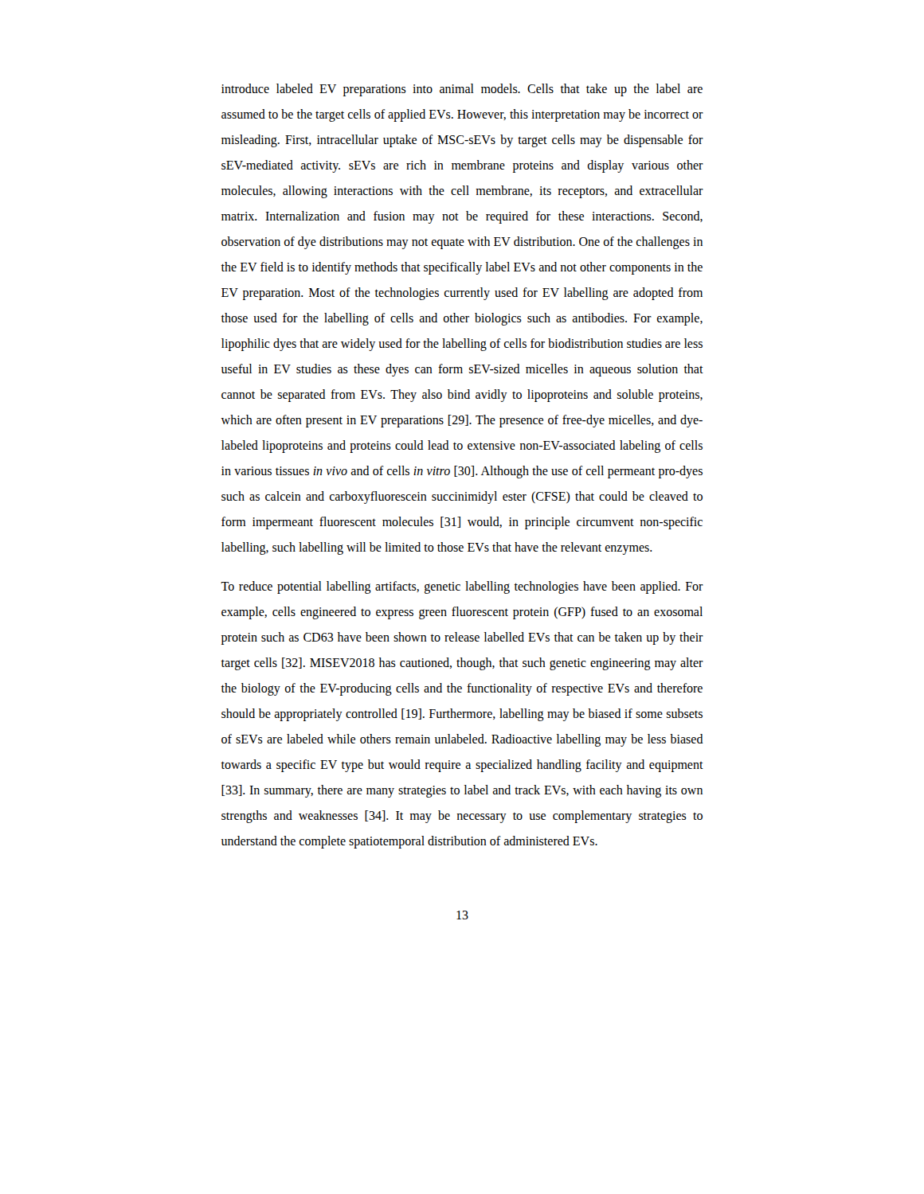introduce labeled EV preparations into animal models. Cells that take up the label are assumed to be the target cells of applied EVs. However, this interpretation may be incorrect or misleading. First, intracellular uptake of MSC-sEVs by target cells may be dispensable for sEV-mediated activity. sEVs are rich in membrane proteins and display various other molecules, allowing interactions with the cell membrane, its receptors, and extracellular matrix. Internalization and fusion may not be required for these interactions. Second, observation of dye distributions may not equate with EV distribution. One of the challenges in the EV field is to identify methods that specifically label EVs and not other components in the EV preparation. Most of the technologies currently used for EV labelling are adopted from those used for the labelling of cells and other biologics such as antibodies. For example, lipophilic dyes that are widely used for the labelling of cells for biodistribution studies are less useful in EV studies as these dyes can form sEV-sized micelles in aqueous solution that cannot be separated from EVs. They also bind avidly to lipoproteins and soluble proteins, which are often present in EV preparations [29]. The presence of free-dye micelles, and dye-labeled lipoproteins and proteins could lead to extensive non-EV-associated labeling of cells in various tissues in vivo and of cells in vitro [30]. Although the use of cell permeant pro-dyes such as calcein and carboxyfluorescein succinimidyl ester (CFSE) that could be cleaved to form impermeant fluorescent molecules [31] would, in principle circumvent non-specific labelling, such labelling will be limited to those EVs that have the relevant enzymes.
To reduce potential labelling artifacts, genetic labelling technologies have been applied. For example, cells engineered to express green fluorescent protein (GFP) fused to an exosomal protein such as CD63 have been shown to release labelled EVs that can be taken up by their target cells [32]. MISEV2018 has cautioned, though, that such genetic engineering may alter the biology of the EV-producing cells and the functionality of respective EVs and therefore should be appropriately controlled [19]. Furthermore, labelling may be biased if some subsets of sEVs are labeled while others remain unlabeled. Radioactive labelling may be less biased towards a specific EV type but would require a specialized handling facility and equipment [33]. In summary, there are many strategies to label and track EVs, with each having its own strengths and weaknesses [34]. It may be necessary to use complementary strategies to understand the complete spatiotemporal distribution of administered EVs.
13